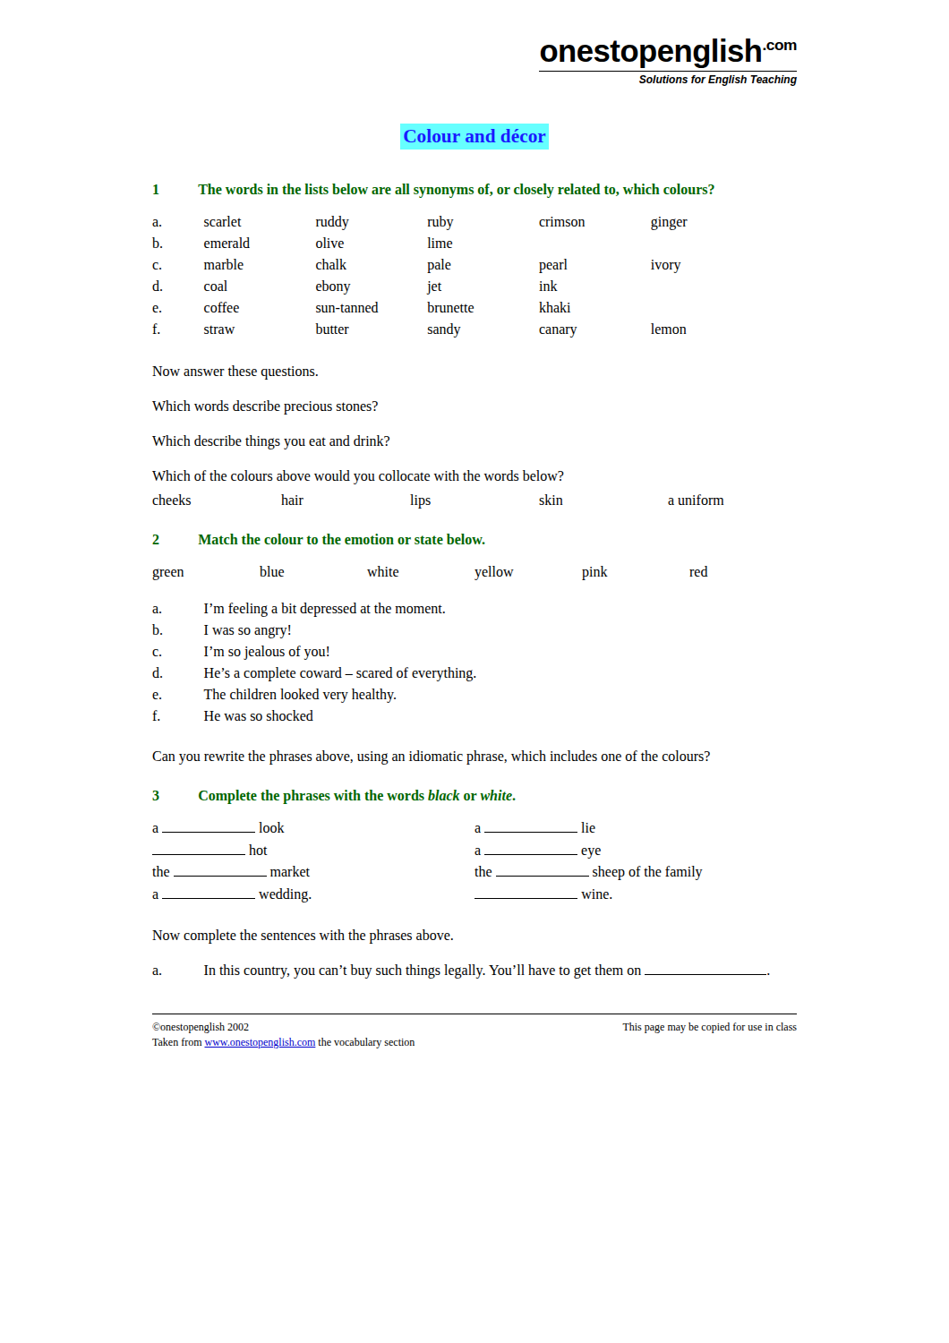onestopenglish.com
Solutions for English Teaching
Colour and décor
1 The words in the lists below are all synonyms of, or closely related to, which colours?
| a. | scarlet | ruddy | ruby | crimson | ginger |
| b. | emerald | olive | lime | | |
| c. | marble | chalk | pale | pearl | ivory |
| d. | coal | ebony | jet | ink | |
| e. | coffee | sun-tanned | brunette | khaki | |
| f. | straw | butter | sandy | canary | lemon |
Now answer these questions.
Which words describe precious stones?
Which describe things you eat and drink?
Which of the colours above would you collocate with the words below?
cheeks hair lips skin a uniform
2 Match the colour to the emotion or state below.
green blue white yellow pink red
| a. | I’m feeling a bit depressed at the moment. |
| b. | I was so angry! |
| c. | I’m so jealous of you! |
| d. | He’s a complete coward – scared of everything. |
| e. | The children looked very healthy. |
| f. | He was so shocked |
Can you rewrite the phrases above, using an idiomatic phrase, which includes one of the colours?
3 Complete the phrases with the words black or white.
| a look | a lie |
| hot | a eye |
| the market | the sheep of the family |
| a wedding. | wine. |
Now complete the sentences with the phrases above.
| a. | In this country, you can’t buy such things legally. You’ll have to get them on . |
©onestopenglish 2002
Taken from www.onestopenglish.com the vocabulary section
This page may be copied for use in class